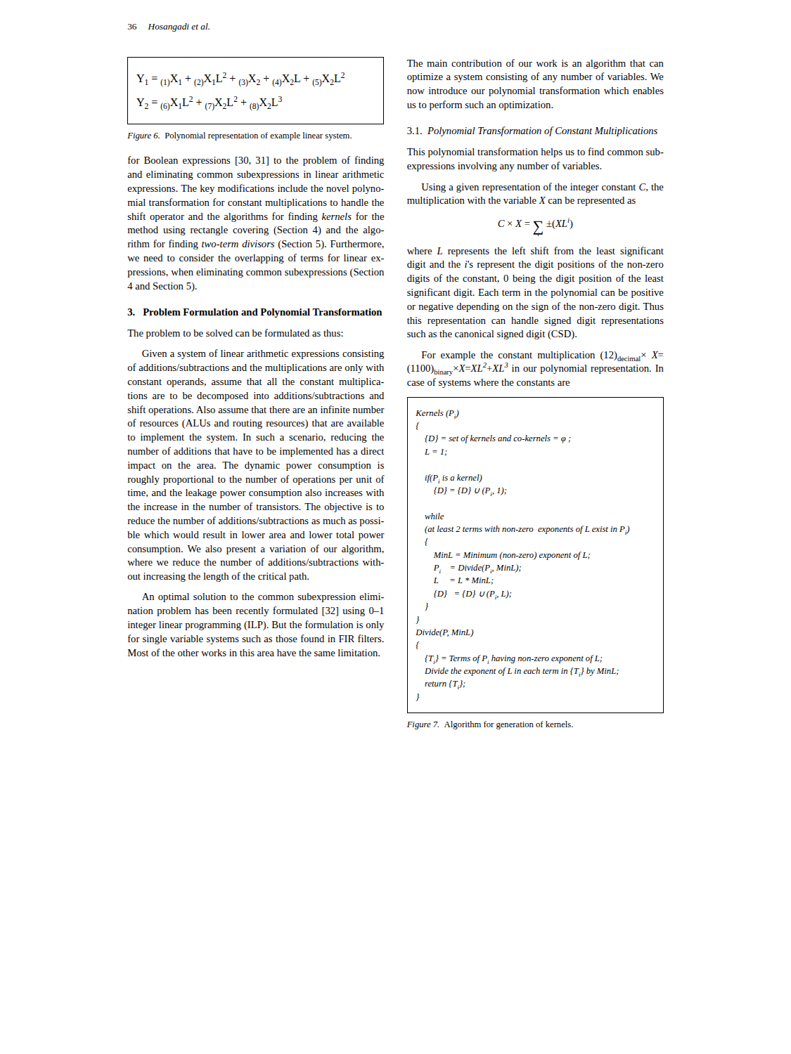36 Hosangadi et al.
Y1 = (1) X1 + (2) X1L2 + (3) X2 + (4) X2L + (5) X2L2
Y2 = (6) X1L2 + (7) X2L2 + (8) X2L3
Figure 6. Polynomial representation of example linear system.
for Boolean expressions [30, 31] to the problem of finding and eliminating common subexpressions in linear arithmetic expressions. The key modifications include the novel polynomial transformation for constant multiplications to handle the shift operator and the algorithms for finding kernels for the method using rectangle covering (Section 4) and the algorithm for finding two-term divisors (Section 5). Furthermore, we need to consider the overlapping of terms for linear expressions, when eliminating common subexpressions (Section 4 and Section 5).
3. Problem Formulation and Polynomial Transformation
The problem to be solved can be formulated as thus:
Given a system of linear arithmetic expressions consisting of additions/subtractions and the multiplications are only with constant operands, assume that all the constant multiplications are to be decomposed into additions/subtractions and shift operations. Also assume that there are an infinite number of resources (ALUs and routing resources) that are available to implement the system. In such a scenario, reducing the number of additions that have to be implemented has a direct impact on the area. The dynamic power consumption is roughly proportional to the number of operations per unit of time, and the leakage power consumption also increases with the increase in the number of transistors. The objective is to reduce the number of additions/subtractions as much as possible which would result in lower area and lower total power consumption. We also present a variation of our algorithm, where we reduce the number of additions/subtractions without increasing the length of the critical path.
An optimal solution to the common subexpression elimination problem has been recently formulated [32] using 0–1 integer linear programming (ILP). But the formulation is only for single variable systems such as those found in FIR filters. Most of the other works in this area have the same limitation.
The main contribution of our work is an algorithm that can optimize a system consisting of any number of variables. We now introduce our polynomial transformation which enables us to perform such an optimization.
3.1. Polynomial Transformation of Constant Multiplications
This polynomial transformation helps us to find common subexpressions involving any number of variables.
Using a given representation of the integer constant C, the multiplication with the variable X can be represented as
C × X = ∑i ±(XLi)
where L represents the left shift from the least significant digit and the i's represent the digit positions of the non-zero digits of the constant, 0 being the digit position of the least significant digit. Each term in the polynomial can be positive or negative depending on the sign of the non-zero digit. Thus this representation can handle signed digit representations such as the canonical signed digit (CSD).
For example the constant multiplication (12)decimal× X=(1100)binary×X=XL2+XL3 in our polynomial representation. In case of systems where the constants are
Kernels (Pi) { {D} = set of kernels and co-kernels = φ ; L = 1; if(Pi is a kernel) {D} = {D} ∪ (Pi, 1); while (at least 2 terms with non-zero exponents of L exist in Pi) { MinL = Minimum (non-zero) exponent of L; Pi = Divide(Pi, MinL); L = L * MinL; {D} = {D} ∪ (Pi, L); } } Divide(P, MinL) { {Ti} = Terms of Pi having non-zero exponent of L; Divide the exponent of L in each term in {Ti} by MinL; return {Ti}; }
Figure 7. Algorithm for generation of kernels.